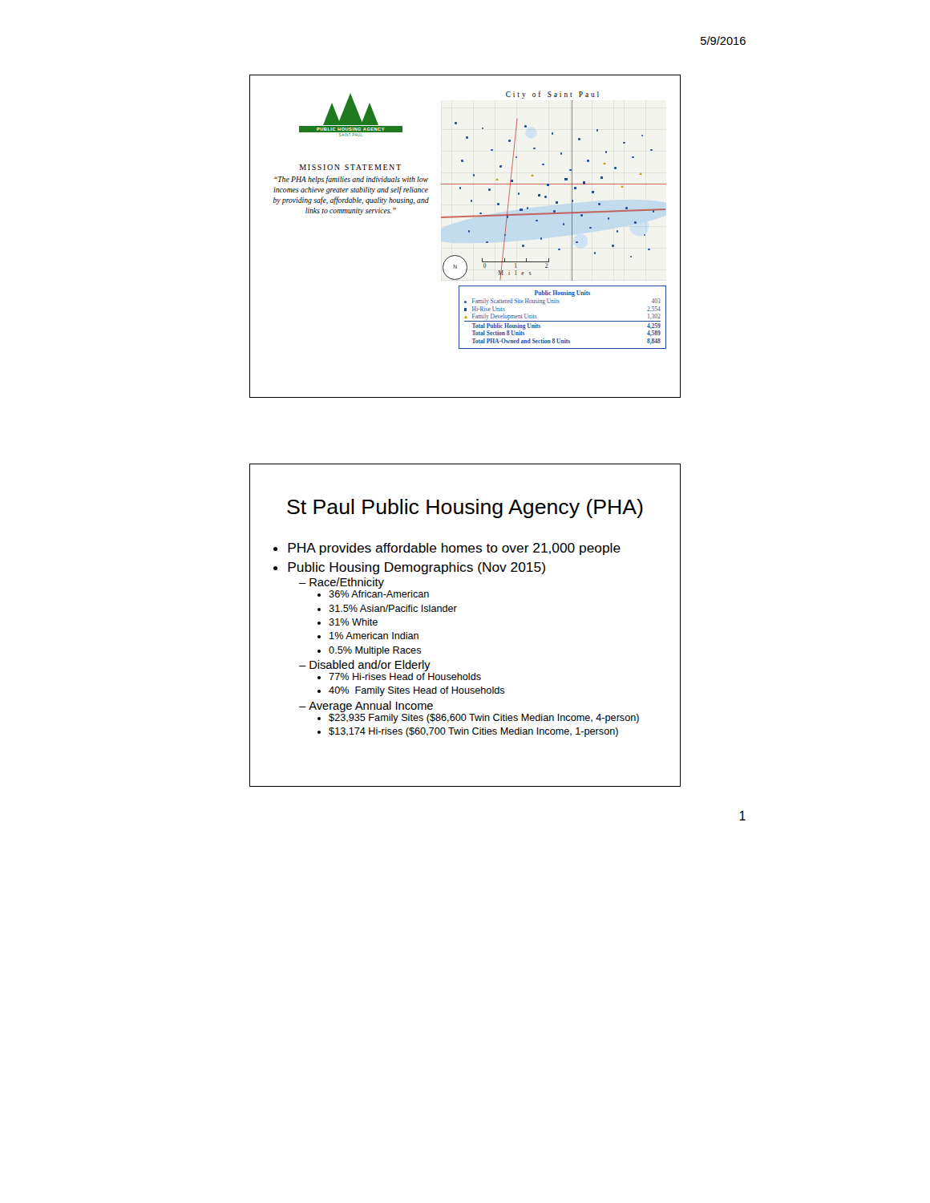5/9/2016
PUBLIC HOUSING AGENCY
SAINT PAUL
MISSION STATEMENT
“The PHA helps families and individuals with low incomes achieve greater stability and self reliance by providing safe, affordable, quality housing, and links to community services.”
City of Saint Paul
012
M i l e s
N
Public Housing Units
| | Family Scattered Site Housing Units | 403 |
| | Hi-Rise Units | 2,554 |
| | Family Development Units | 1,302 |
| | Total Public Housing Units | 4,259 |
| | Total Section 8 Units | 4,589 |
| | Total PHA-Owned and Section 8 Units | 8,848 |
St Paul Public Housing Agency (PHA)
PHA provides affordable homes to over 21,000 people
Public Housing Demographics (Nov 2015)
Race/Ethnicity
36% African-American
31.5% Asian/Pacific Islander
31% White
1% American Indian
0.5% Multiple Races
Disabled and/or Elderly
77% Hi-rises Head of Households
40% Family Sites Head of Households
Average Annual Income
$23,935 Family Sites ($86,600 Twin Cities Median Income, 4-person)
$13,174 Hi-rises ($60,700 Twin Cities Median Income, 1-person)
1